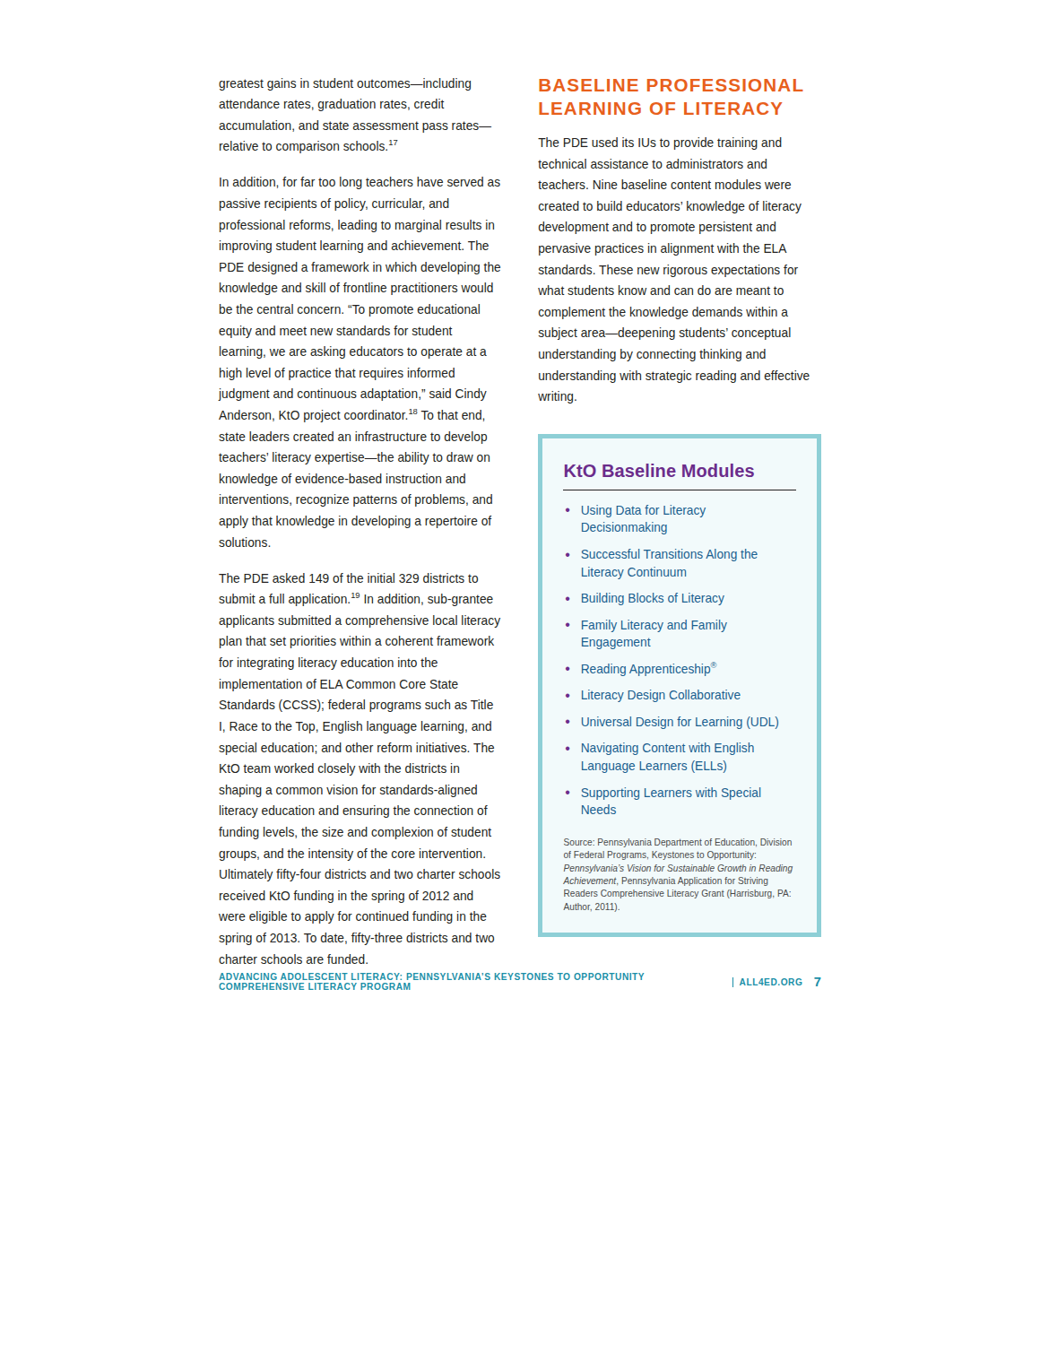greatest gains in student outcomes—including attendance rates, graduation rates, credit accumulation, and state assessment pass rates—relative to comparison schools.17
In addition, for far too long teachers have served as passive recipients of policy, curricular, and professional reforms, leading to marginal results in improving student learning and achievement. The PDE designed a framework in which developing the knowledge and skill of frontline practitioners would be the central concern. “To promote educational equity and meet new standards for student learning, we are asking educators to operate at a high level of practice that requires informed judgment and continuous adaptation,” said Cindy Anderson, KtO project coordinator.18 To that end, state leaders created an infrastructure to develop teachers’ literacy expertise—the ability to draw on knowledge of evidence-based instruction and interventions, recognize patterns of problems, and apply that knowledge in developing a repertoire of solutions.
The PDE asked 149 of the initial 329 districts to submit a full application.19 In addition, sub-grantee applicants submitted a comprehensive local literacy plan that set priorities within a coherent framework for integrating literacy education into the implementation of ELA Common Core State Standards (CCSS); federal programs such as Title I, Race to the Top, English language learning, and special education; and other reform initiatives. The KtO team worked closely with the districts in shaping a common vision for standards-aligned literacy education and ensuring the connection of funding levels, the size and complexion of student groups, and the intensity of the core intervention. Ultimately fifty-four districts and two charter schools received KtO funding in the spring of 2012 and were eligible to apply for continued funding in the spring of 2013. To date, fifty-three districts and two charter schools are funded.
Baseline Professional Learning of Literacy
The PDE used its IUs to provide training and technical assistance to administrators and teachers. Nine baseline content modules were created to build educators’ knowledge of literacy development and to promote persistent and pervasive practices in alignment with the ELA standards. These new rigorous expectations for what students know and can do are meant to complement the knowledge demands within a subject area—deepening students’ conceptual understanding by connecting thinking and understanding with strategic reading and effective writing.
KtO Baseline Modules
Using Data for Literacy Decisionmaking
Successful Transitions Along the Literacy Continuum
Building Blocks of Literacy
Family Literacy and Family Engagement
Reading Apprenticeship®
Literacy Design Collaborative
Universal Design for Learning (UDL)
Navigating Content with English Language Learners (ELLs)
Supporting Learners with Special Needs
Source: Pennsylvania Department of Education, Division of Federal Programs, Keystones to Opportunity: Pennsylvania’s Vision for Sustainable Growth in Reading Achievement, Pennsylvania Application for Striving Readers Comprehensive Literacy Grant (Harrisburg, PA: Author, 2011).
Advancing Adolescent Literacy: Pennsylvania’s Keystones to Opportunity Comprehensive Literacy Program all4ed.org 7